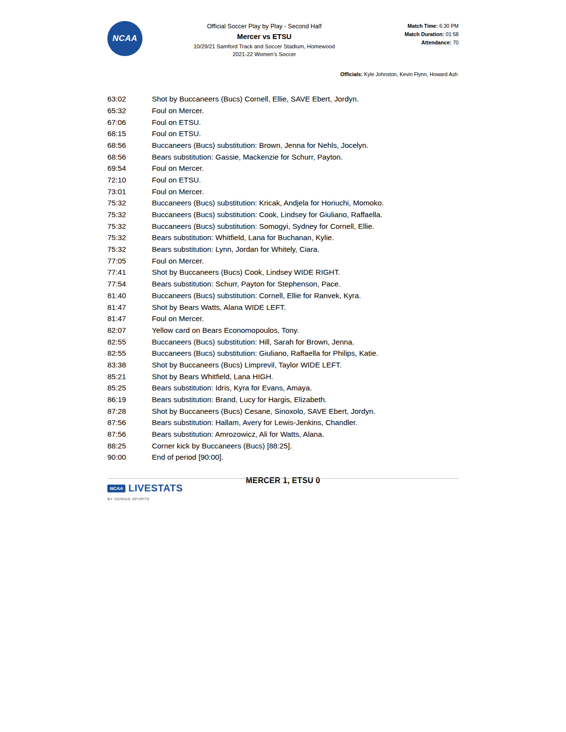NCAA
Official Soccer Play by Play - Second Half
Mercer vs ETSU
10/29/21 Samford Track and Soccer Stadium, Homewood
2021-22 Women's Soccer
Match Time: 6:30 PM
Match Duration: 01:58
Attendance: 70
Officials: Kyle Johnston, Kevin Flynn, Howard Ash
| 63:02 | Shot by Buccaneers (Bucs) Cornell, Ellie, SAVE Ebert, Jordyn. |
| 65:32 | Foul on Mercer. |
| 67:06 | Foul on ETSU. |
| 68:15 | Foul on ETSU. |
| 68:56 | Buccaneers (Bucs) substitution: Brown, Jenna for Nehls, Jocelyn. |
| 68:56 | Bears substitution: Gassie, Mackenzie for Schurr, Payton. |
| 69:54 | Foul on Mercer. |
| 72:10 | Foul on ETSU. |
| 73:01 | Foul on Mercer. |
| 75:32 | Buccaneers (Bucs) substitution: Kricak, Andjela for Horiuchi, Momoko. |
| 75:32 | Buccaneers (Bucs) substitution: Cook, Lindsey for Giuliano, Raffaella. |
| 75:32 | Buccaneers (Bucs) substitution: Somogyi, Sydney for Cornell, Ellie. |
| 75:32 | Bears substitution: Whitfield, Lana for Buchanan, Kylie. |
| 75:32 | Bears substitution: Lynn, Jordan for Whitely, Ciara. |
| 77:05 | Foul on Mercer. |
| 77:41 | Shot by Buccaneers (Bucs) Cook, Lindsey WIDE RIGHT. |
| 77:54 | Bears substitution: Schurr, Payton for Stephenson, Pace. |
| 81:40 | Buccaneers (Bucs) substitution: Cornell, Ellie for Ranvek, Kyra. |
| 81:47 | Shot by Bears Watts, Alana WIDE LEFT. |
| 81:47 | Foul on Mercer. |
| 82:07 | Yellow card on Bears Economopoulos, Tony. |
| 82:55 | Buccaneers (Bucs) substitution: Hill, Sarah for Brown, Jenna. |
| 82:55 | Buccaneers (Bucs) substitution: Giuliano, Raffaella for Philips, Katie. |
| 83:38 | Shot by Buccaneers (Bucs) Limprevil, Taylor WIDE LEFT. |
| 85:21 | Shot by Bears Whitfield, Lana HIGH. |
| 85:25 | Bears substitution: Idris, Kyra for Evans, Amaya. |
| 86:19 | Bears substitution: Brand, Lucy for Hargis, Elizabeth. |
| 87:28 | Shot by Buccaneers (Bucs) Cesane, Sinoxolo, SAVE Ebert, Jordyn. |
| 87:56 | Bears substitution: Hallam, Avery for Lewis-Jenkins, Chandler. |
| 87:56 | Bears substitution: Amrozowicz, Ali for Watts, Alana. |
| 88:25 | Corner kick by Buccaneers (Bucs) [88:25]. |
| 90:00 | End of period [90:00]. |
MERCER 1, ETSU 0
NCAA LIVESTATS
BY GENIUS SPORTS